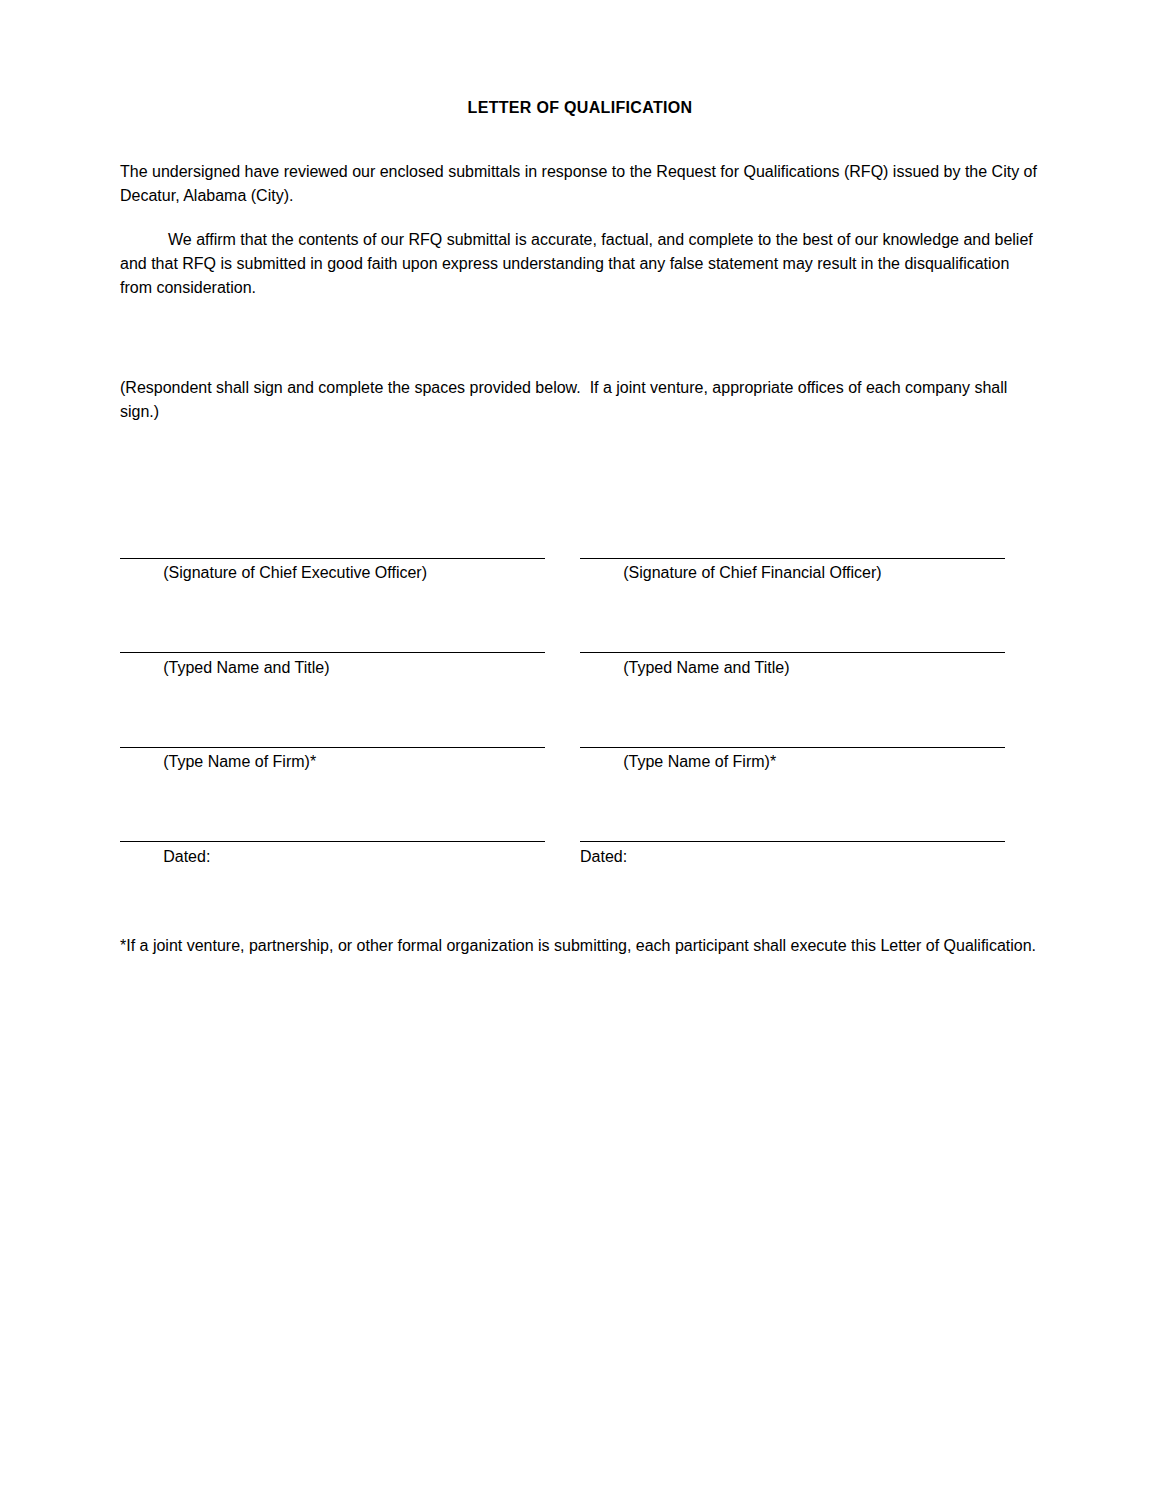LETTER OF QUALIFICATION
The undersigned have reviewed our enclosed submittals in response to the Request for Qualifications (RFQ) issued by the City of Decatur, Alabama (City).
We affirm that the contents of our RFQ submittal is accurate, factual, and complete to the best of our knowledge and belief and that RFQ is submitted in good faith upon express understanding that any false statement may result in the disqualification from consideration.
(Respondent shall sign and complete the spaces provided below. If a joint venture, appropriate offices of each company shall sign.)
| (Signature of Chief Executive Officer) | (Signature of Chief Financial Officer) |
| (Typed Name and Title) | (Typed Name and Title) |
| (Type Name of Firm)* | (Type Name of Firm)* |
| Dated: | Dated: |
*If a joint venture, partnership, or other formal organization is submitting, each participant shall execute this Letter of Qualification.